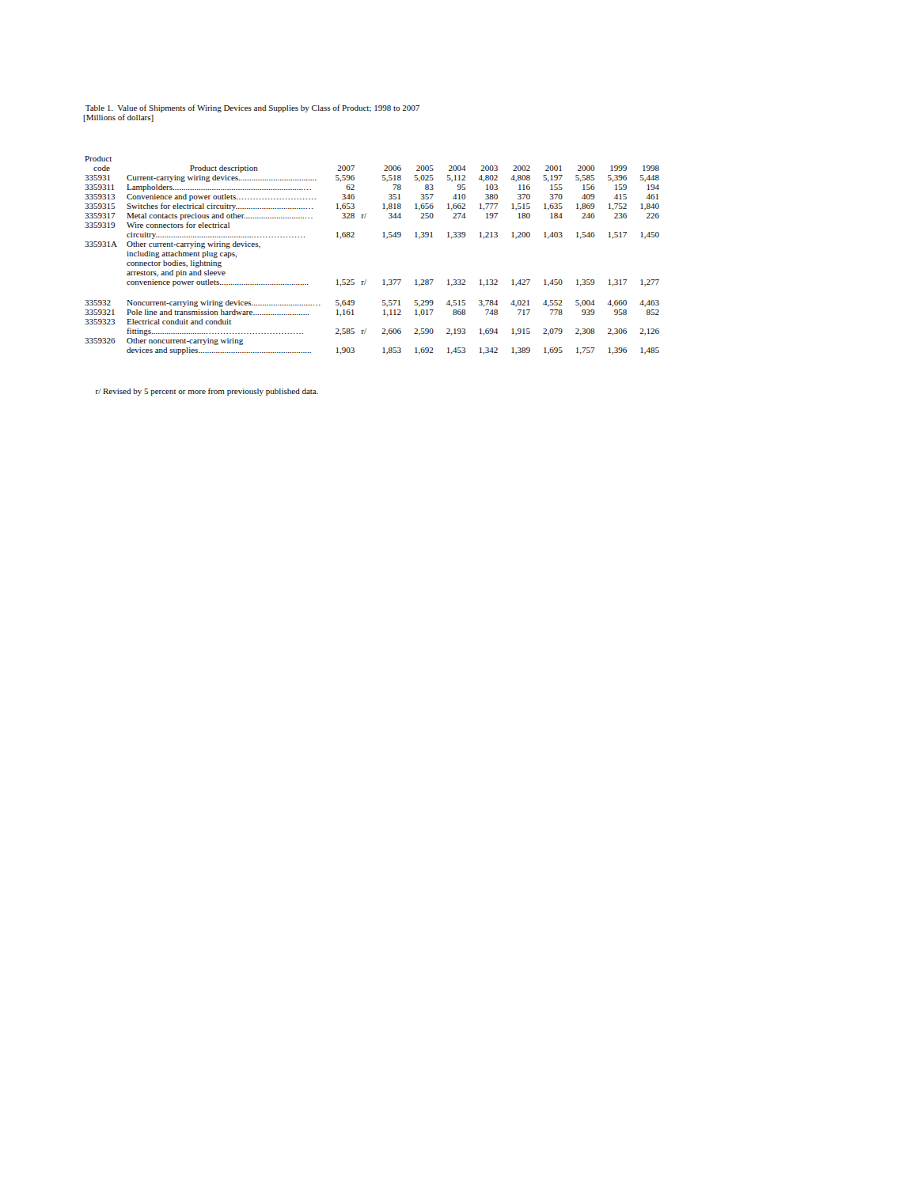Table 1. Value of Shipments of Wiring Devices and Supplies by Class of Product; 1998 to 2007
[Millions of dollars]
| Product | | | | | | | | | | | | |
| code | Product description | 2007 | | 2006 | 2005 | 2004 | 2003 | 2002 | 2001 | 2000 | 1999 | 1998 |
| 335931 | Current-carrying wiring devices.................................... | 5,596 | | 5,518 | 5,025 | 5,112 | 4,802 | 4,808 | 5,197 | 5,585 | 5,396 | 5,448 |
| 3359311 | Lampholders............................................................… | 62 | | 78 | 83 | 95 | 103 | 116 | 155 | 156 | 159 | 194 |
| 3359313 | Convenience and power outlets.……………………… | 346 | | 351 | 357 | 410 | 380 | 370 | 370 | 409 | 415 | 461 |
| 3359315 | Switches for electrical circuitry................................… | 1,653 | | 1,818 | 1,656 | 1,662 | 1,777 | 1,515 | 1,635 | 1,869 | 1,752 | 1,840 |
| 3359317 | Metal contacts precious and other............................… | 328 | r/ | 344 | 250 | 274 | 197 | 180 | 184 | 246 | 236 | 226 |
| 3359319 | Wire connectors for electrical | | | | | | | | | | | |
| | circuitry.............................................……………… | 1,682 | | 1,549 | 1,391 | 1,339 | 1,213 | 1,200 | 1,403 | 1,546 | 1,517 | 1,450 |
| 335931A | Other current-carrying wiring devices, | | | | | | | | | | | |
| | including attachment plug caps, | | | | | | | | | | | |
| | connector bodies, lightning | | | | | | | | | | | |
| | arrestors, and pin and sleeve | | | | | | | | | | | |
| | convenience power outlets......................................... | 1,525 | r/ | 1,377 | 1,287 | 1,332 | 1,132 | 1,427 | 1,450 | 1,359 | 1,317 | 1,277 |
| 335932 | Noncurrent-carrying wiring devices............................… | 5,649 | | 5,571 | 5,299 | 4,515 | 3,784 | 4,021 | 4,552 | 5,004 | 4,660 | 4,463 |
| 3359321 | Pole line and transmission hardware.......................... | 1,161 | | 1,112 | 1,017 | 868 | 748 | 717 | 778 | 939 | 958 | 852 |
| 3359323 | Electrical conduit and conduit | | | | | | | | | | | |
| | fittings.........................……………………………. | 2,585 | r/ | 2,606 | 2,590 | 2,193 | 1,694 | 1,915 | 2,079 | 2,308 | 2,306 | 2,126 |
| 3359326 | Other noncurrent-carrying wiring | | | | | | | | | | | |
| | devices and supplies.................................................... | 1,903 | | 1,853 | 1,692 | 1,453 | 1,342 | 1,389 | 1,695 | 1,757 | 1,396 | 1,485 |
r/ Revised by 5 percent or more from previously published data.